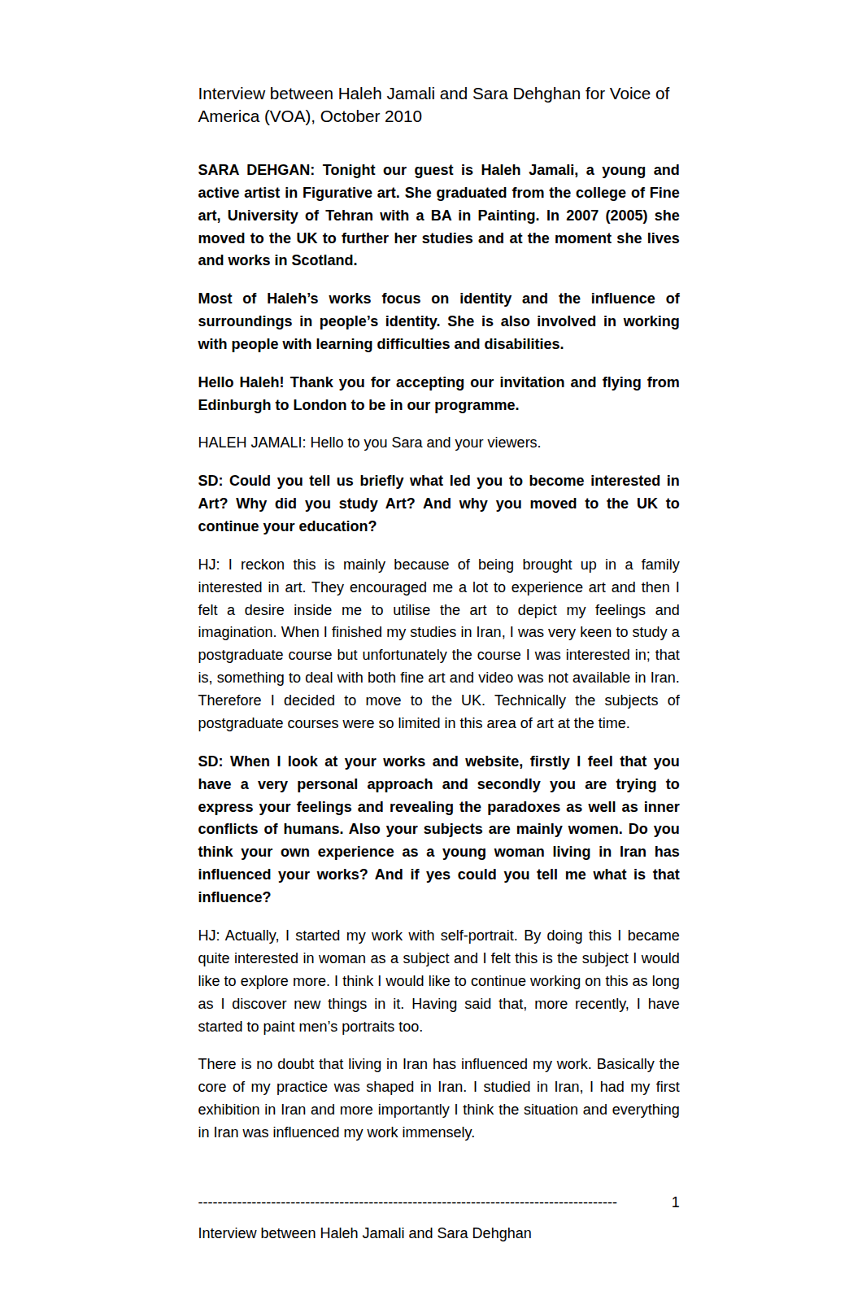Interview between Haleh Jamali and Sara Dehghan for Voice of America (VOA), October 2010
SARA DEHGAN: Tonight our guest is Haleh Jamali, a young and active artist in Figurative art. She graduated from the college of Fine art, University of Tehran with a BA in Painting. In 2007 (2005) she moved to the UK to further her studies and at the moment she lives and works in Scotland.
Most of Haleh’s works focus on identity and the influence of surroundings in people’s identity. She is also involved in working with people with learning difficulties and disabilities.
Hello Haleh! Thank you for accepting our invitation and flying from Edinburgh to London to be in our programme.
HALEH JAMALI: Hello to you Sara and your viewers.
SD: Could you tell us briefly what led you to become interested in Art? Why did you study Art? And why you moved to the UK to continue your education?
HJ: I reckon this is mainly because of being brought up in a family interested in art. They encouraged me a lot to experience art and then I felt a desire inside me to utilise the art to depict my feelings and imagination. When I finished my studies in Iran, I was very keen to study a postgraduate course but unfortunately the course I was interested in; that is, something to deal with both fine art and video was not available in Iran. Therefore I decided to move to the UK. Technically the subjects of postgraduate courses were so limited in this area of art at the time.
SD: When I look at your works and website, firstly I feel that you have a very personal approach and secondly you are trying to express your feelings and revealing the paradoxes as well as inner conflicts of humans. Also your subjects are mainly women. Do you think your own experience as a young woman living in Iran has influenced your works? And if yes could you tell me what is that influence?
HJ: Actually, I started my work with self-portrait. By doing this I became quite interested in woman as a subject and I felt this is the subject I would like to explore more. I think I would like to continue working on this as long as I discover new things in it. Having said that, more recently, I have started to paint men’s portraits too.
There is no doubt that living in Iran has influenced my work. Basically the core of my practice was shaped in Iran. I studied in Iran, I had my first exhibition in Iran and more importantly I think the situation and everything in Iran was influenced my work immensely.
1--------------------------------------------------------------------------------------
Interview between Haleh Jamali and Sara Dehghan